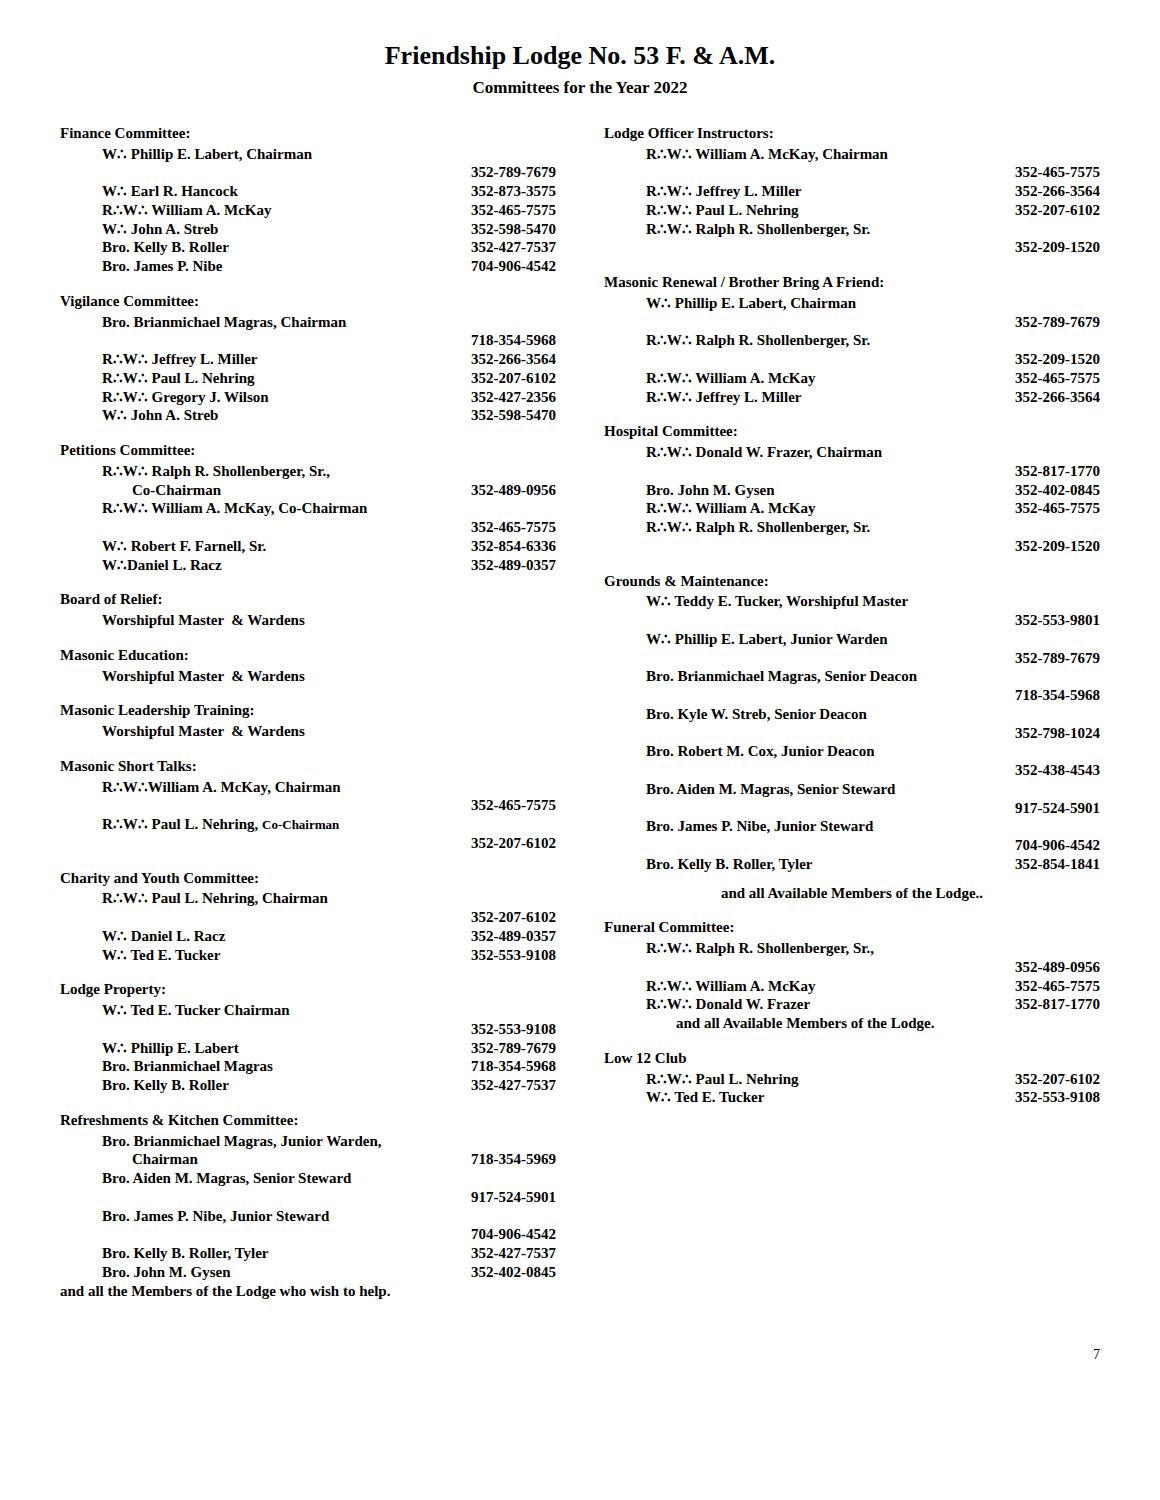Friendship Lodge No. 53 F. & A.M.
Committees for the Year 2022
Finance Committee:
W∴ Phillip E. Labert, Chairman
352-789-7679
W∴ Earl R. Hancock 352-873-3575
R∴W∴ William A. McKay 352-465-7575
W∴ John A. Streb 352-598-5470
Bro. Kelly B. Roller 352-427-7537
Bro. James P. Nibe 704-906-4542
Vigilance Committee:
Bro. Brianmichael Magras, Chairman
718-354-5968
R∴W∴ Jeffrey L. Miller 352-266-3564
R∴W∴ Paul L. Nehring 352-207-6102
R∴W∴ Gregory J. Wilson 352-427-2356
W∴ John A. Streb 352-598-5470
Petitions Committee:
R∴W∴ Ralph R. Shollenberger, Sr.,
Co-Chairman 352-489-0956
R∴W∴ William A. McKay, Co-Chairman
352-465-7575
W∴ Robert F. Farnell, Sr. 352-854-6336
W∴Daniel L. Racz 352-489-0357
Board of Relief:
Worshipful Master & Wardens
Masonic Education:
Worshipful Master & Wardens
Masonic Leadership Training:
Worshipful Master & Wardens
Masonic Short Talks:
R∴W∴William A. McKay, Chairman
352-465-7575
R∴W∴ Paul L. Nehring, Co-Chairman
352-207-6102
Charity and Youth Committee:
R∴W∴ Paul L. Nehring, Chairman
352-207-6102
W∴ Daniel L. Racz 352-489-0357
W∴ Ted E. Tucker 352-553-9108
Lodge Property:
W∴ Ted E. Tucker Chairman
352-553-9108
W∴ Phillip E. Labert 352-789-7679
Bro. Brianmichael Magras 718-354-5968
Bro. Kelly B. Roller 352-427-7537
Refreshments & Kitchen Committee:
Bro. Brianmichael Magras, Junior Warden,
Chairman 718-354-5969
Bro. Aiden M. Magras, Senior Steward
917-524-5901
Bro. James P. Nibe, Junior Steward
704-906-4542
Bro. Kelly B. Roller, Tyler 352-427-7537
Bro. John M. Gysen 352-402-0845
and all the Members of the Lodge who wish to help.
Lodge Officer Instructors:
R∴W∴ William A. McKay, Chairman
352-465-7575
R∴W∴ Jeffrey L. Miller 352-266-3564
R∴W∴ Paul L. Nehring 352-207-6102
R∴W∴ Ralph R. Shollenberger, Sr.
352-209-1520
Masonic Renewal / Brother Bring A Friend:
W∴ Phillip E. Labert, Chairman
352-789-7679
R∴W∴ Ralph R. Shollenberger, Sr.
352-209-1520
R∴W∴ William A. McKay 352-465-7575
R∴W∴ Jeffrey L. Miller 352-266-3564
Hospital Committee:
R∴W∴ Donald W. Frazer, Chairman
352-817-1770
Bro. John M. Gysen 352-402-0845
R∴W∴ William A. McKay 352-465-7575
R∴W∴ Ralph R. Shollenberger, Sr.
352-209-1520
Grounds & Maintenance:
W∴ Teddy E. Tucker, Worshipful Master
352-553-9801
W∴ Phillip E. Labert, Junior Warden
352-789-7679
Bro. Brianmichael Magras, Senior Deacon
718-354-5968
Bro. Kyle W. Streb, Senior Deacon
352-798-1024
Bro. Robert M. Cox, Junior Deacon
352-438-4543
Bro. Aiden M. Magras, Senior Steward
917-524-5901
Bro. James P. Nibe, Junior Steward
704-906-4542
Bro. Kelly B. Roller, Tyler 352-854-1841
and all Available Members of the Lodge..
Funeral Committee:
R∴W∴ Ralph R. Shollenberger, Sr.,
352-489-0956
R∴W∴ William A. McKay 352-465-7575
R∴W∴ Donald W. Frazer 352-817-1770
and all Available Members of the Lodge.
Low 12 Club
R∴W∴ Paul L. Nehring 352-207-6102
W∴ Ted E. Tucker 352-553-9108
7